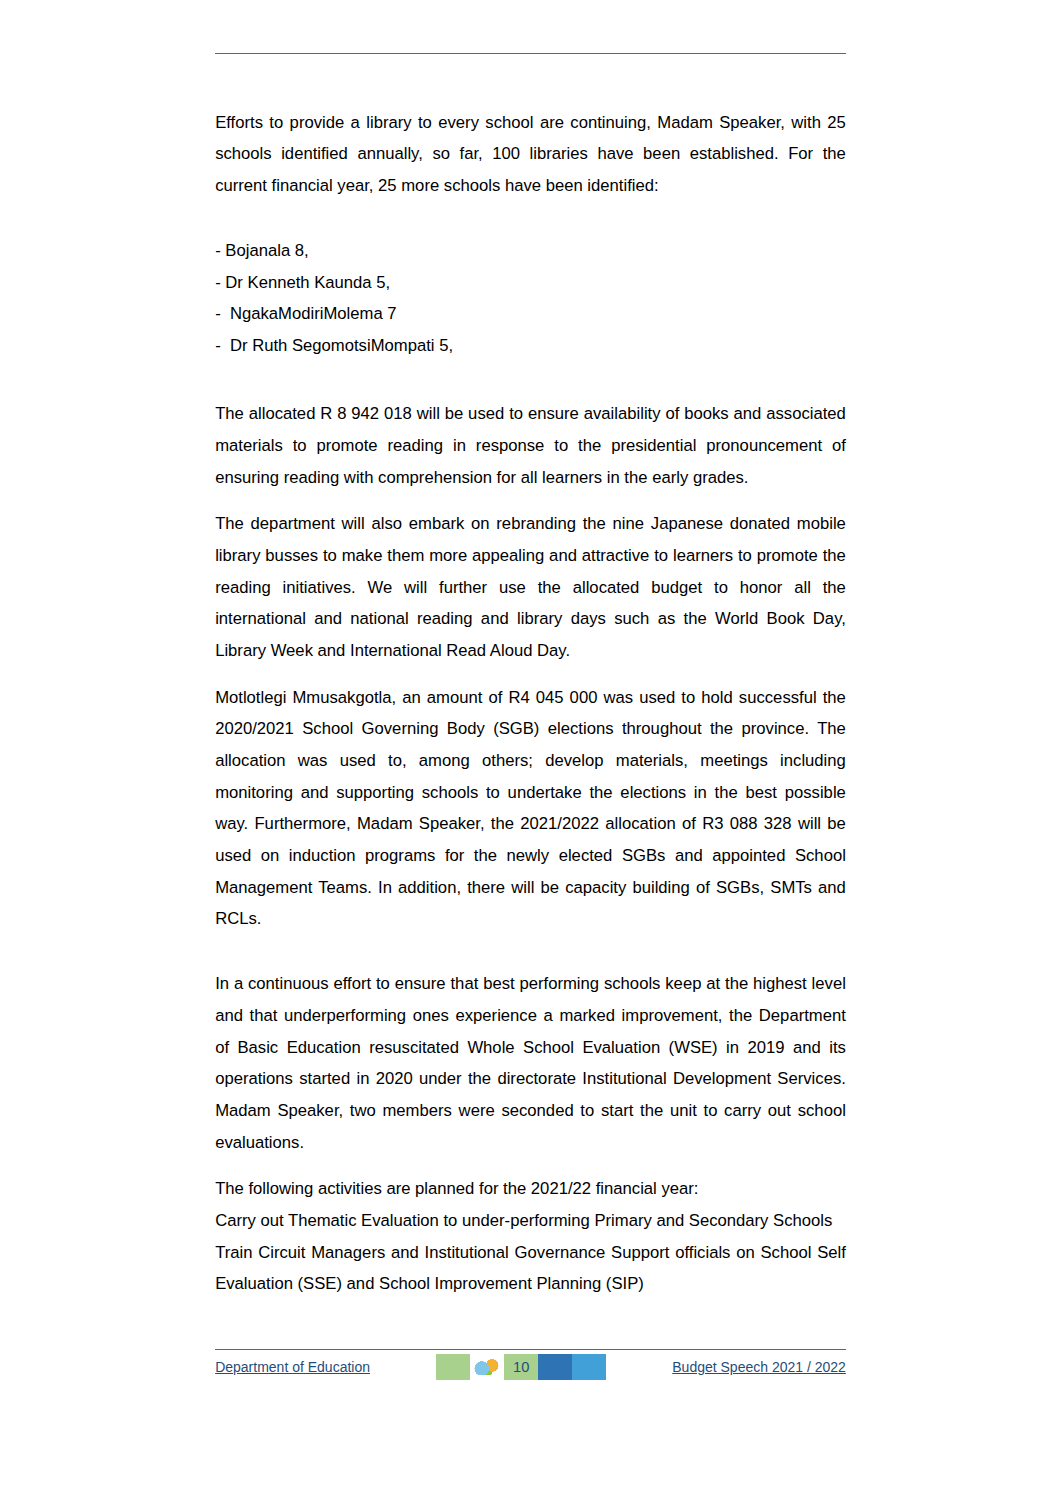Efforts to provide a library to every school are continuing, Madam Speaker, with 25 schools identified annually, so far, 100 libraries have been established. For the current financial year, 25 more schools have been identified:
- Bojanala 8,
- Dr Kenneth Kaunda 5,
- NgakaModiriMolema 7
- Dr Ruth SegomotsiMompati 5,
The allocated R 8 942 018 will be used to ensure availability of books and associated materials to promote reading in response to the presidential pronouncement of ensuring reading with comprehension for all learners in the early grades.
The department will also embark on rebranding the nine Japanese donated mobile library busses to make them more appealing and attractive to learners to promote the reading initiatives. We will further use the allocated budget to honor all the international and national reading and library days such as the World Book Day, Library Week and International Read Aloud Day.
Motlotlegi Mmusakgotla, an amount of R4 045 000 was used to hold successful the 2020/2021 School Governing Body (SGB) elections throughout the province. The allocation was used to, among others; develop materials, meetings including monitoring and supporting schools to undertake the elections in the best possible way. Furthermore, Madam Speaker, the 2021/2022 allocation of R3 088 328 will be used on induction programs for the newly elected SGBs and appointed School Management Teams. In addition, there will be capacity building of SGBs, SMTs and RCLs.
In a continuous effort to ensure that best performing schools keep at the highest level and that underperforming ones experience a marked improvement, the Department of Basic Education resuscitated Whole School Evaluation (WSE) in 2019 and its operations started in 2020 under the directorate Institutional Development Services. Madam Speaker, two members were seconded to start the unit to carry out school evaluations.
The following activities are planned for the 2021/22 financial year:
Carry out Thematic Evaluation to under-performing Primary and Secondary Schools
Train Circuit Managers and Institutional Governance Support officials on School Self Evaluation (SSE) and School Improvement Planning (SIP)
Department of Education 10 Budget Speech 2021 / 2022